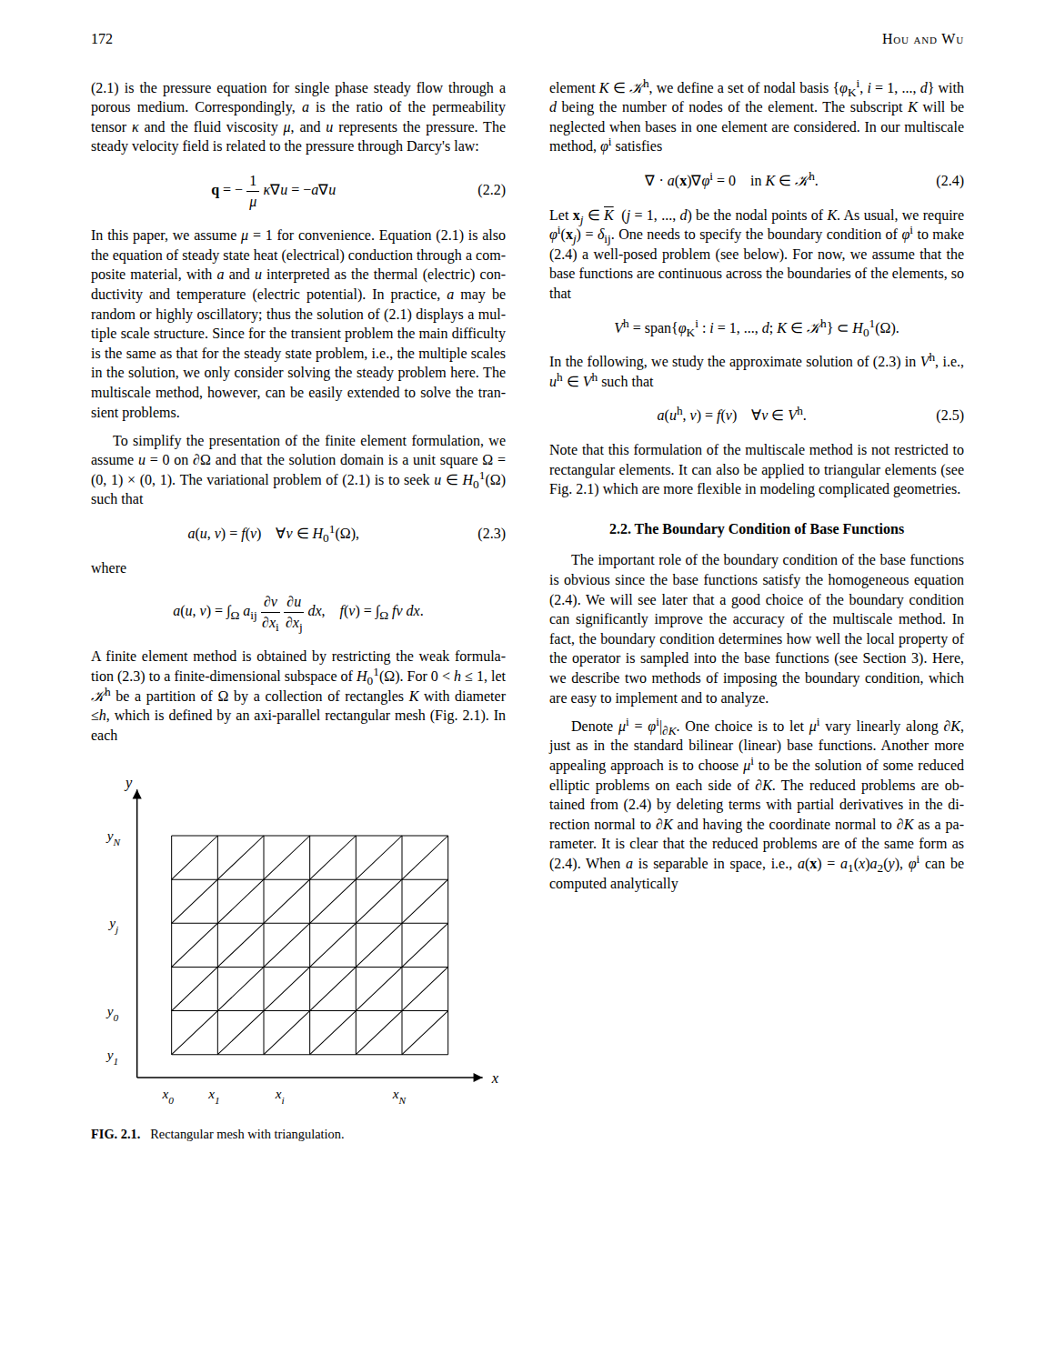172 Hou and Wu
(2.1) is the pressure equation for single phase steady flow through a porous medium. Correspondingly, a is the ratio of the permeability tensor κ and the fluid viscosity μ, and u represents the pressure. The steady velocity field is related to the pressure through Darcy's law:
q = − 1 μ κ∇u = −a∇u (2.2)
In this paper, we assume μ = 1 for convenience. Equation (2.1) is also the equation of steady state heat (electrical) conduction through a composite material, with a and u interpreted as the thermal (electric) conductivity and temperature (electric potential). In practice, a may be random or highly oscillatory; thus the solution of (2.1) displays a multiple scale structure. Since for the transient problem the main difficulty is the same as that for the steady state problem, i.e., the multiple scales in the solution, we only consider solving the steady problem here. The multiscale method, however, can be easily extended to solve the transient problems.
To simplify the presentation of the finite element formulation, we assume u = 0 on ∂Ω and that the solution domain is a unit square Ω = (0, 1) × (0, 1). The variational problem of (2.1) is to seek u ∈ H01(Ω) such that
a(u, v) = f(v) ∀v ∈ H01(Ω), (2.3)
where
a(u, v) = ∫Ω aij ∂v∂xi ∂u∂xj dx, f(v) = ∫Ω fv dx.
A finite element method is obtained by restricting the weak formulation (2.3) to a finite-dimensional subspace of H01(Ω). For 0 < h ≤ 1, let 𝒦h be a partition of Ω by a collection of rectangles K with diameter ≤h, which is defined by an axi-parallel rectangular mesh (Fig. 2.1). In each
y x yN yj y0 y1 x0 x1 xi xN
FIG. 2.1. Rectangular mesh with triangulation.
element K ∈ 𝒦h, we define a set of nodal basis {φKi, i = 1, ..., d} with d being the number of nodes of the element. The subscript K will be neglected when bases in one element are considered. In our multiscale method, φi satisfies
∇ · a(x)∇φi = 0 in K ∈ 𝒦h. (2.4)
Let xj ∈ K (j = 1, ..., d) be the nodal points of K. As usual, we require φi(xj) = δij. One needs to specify the boundary condition of φi to make (2.4) a well-posed problem (see below). For now, we assume that the base functions are continuous across the boundaries of the elements, so that
Vh = span{φKi : i = 1, ..., d; K ∈ 𝒦h} ⊂ H01(Ω).
In the following, we study the approximate solution of (2.3) in Vh, i.e., uh ∈ Vh such that
a(uh, v) = f(v) ∀v ∈ Vh. (2.5)
Note that this formulation of the multiscale method is not restricted to rectangular elements. It can also be applied to triangular elements (see Fig. 2.1) which are more flexible in modeling complicated geometries.
2.2. The Boundary Condition of Base Functions
The important role of the boundary condition of the base functions is obvious since the base functions satisfy the homogeneous equation (2.4). We will see later that a good choice of the boundary condition can significantly improve the accuracy of the multiscale method. In fact, the boundary condition determines how well the local property of the operator is sampled into the base functions (see Section 3). Here, we describe two methods of imposing the boundary condition, which are easy to implement and to analyze.
Denote μi = φi|∂K. One choice is to let μi vary linearly along ∂K, just as in the standard bilinear (linear) base functions. Another more appealing approach is to choose μi to be the solution of some reduced elliptic problems on each side of ∂K. The reduced problems are obtained from (2.4) by deleting terms with partial derivatives in the direction normal to ∂K and having the coordinate normal to ∂K as a parameter. It is clear that the reduced problems are of the same form as (2.4). When a is separable in space, i.e., a(x) = a1(x)a2(y), φi can be computed analytically